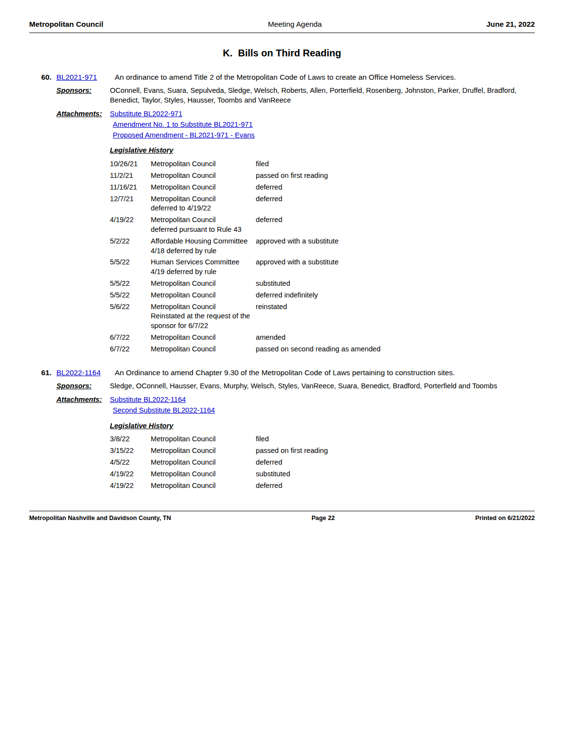Metropolitan Council
Meeting Agenda
June 21, 2022
K. Bills on Third Reading
60.
BL2021-971
An ordinance to amend Title 2 of the Metropolitan Code of Laws to create an Office Homeless Services.
Sponsors:
OConnell, Evans, Suara, Sepulveda, Sledge, Welsch, Roberts, Allen, Porterfield, Rosenberg, Johnston, Parker, Druffel, Bradford, Benedict, Taylor, Styles, Hausser, Toombs and VanReece
Attachments:
Substitute BL2022-971 Amendment No. 1 to Substitute BL2021-971 Proposed Amendment - BL2021-971 - Evans
Legislative History
| 10/26/21 | Metropolitan Council | filed |
| 11/2/21 | Metropolitan Council | passed on first reading |
| 11/16/21 | Metropolitan Council | deferred |
| 12/7/21 | Metropolitan Council deferred to 4/19/22 | deferred |
| 4/19/22 | Metropolitan Council deferred pursuant to Rule 43 | deferred |
| 5/2/22 | Affordable Housing Committee 4/18 deferred by rule | approved with a substitute |
| 5/5/22 | Human Services Committee 4/19 deferred by rule | approved with a substitute |
| 5/5/22 | Metropolitan Council | substituted |
| 5/5/22 | Metropolitan Council | deferred indefinitely |
| 5/6/22 | Metropolitan Council Reinstated at the request of the sponsor for 6/7/22 | reinstated |
| 6/7/22 | Metropolitan Council | amended |
| 6/7/22 | Metropolitan Council | passed on second reading as amended |
61.
BL2022-1164
An Ordinance to amend Chapter 9.30 of the Metropolitan Code of Laws pertaining to construction sites.
Sponsors:
Sledge, OConnell, Hausser, Evans, Murphy, Welsch, Styles, VanReece, Suara, Benedict, Bradford, Porterfield and Toombs
Attachments:
Substitute BL2022-1164 Second Substitute BL2022-1164
Legislative History
| 3/8/22 | Metropolitan Council | filed |
| 3/15/22 | Metropolitan Council | passed on first reading |
| 4/5/22 | Metropolitan Council | deferred |
| 4/19/22 | Metropolitan Council | substituted |
| 4/19/22 | Metropolitan Council | deferred |
Metropolitan Nashville and Davidson County, TN
Page 22
Printed on 6/21/2022